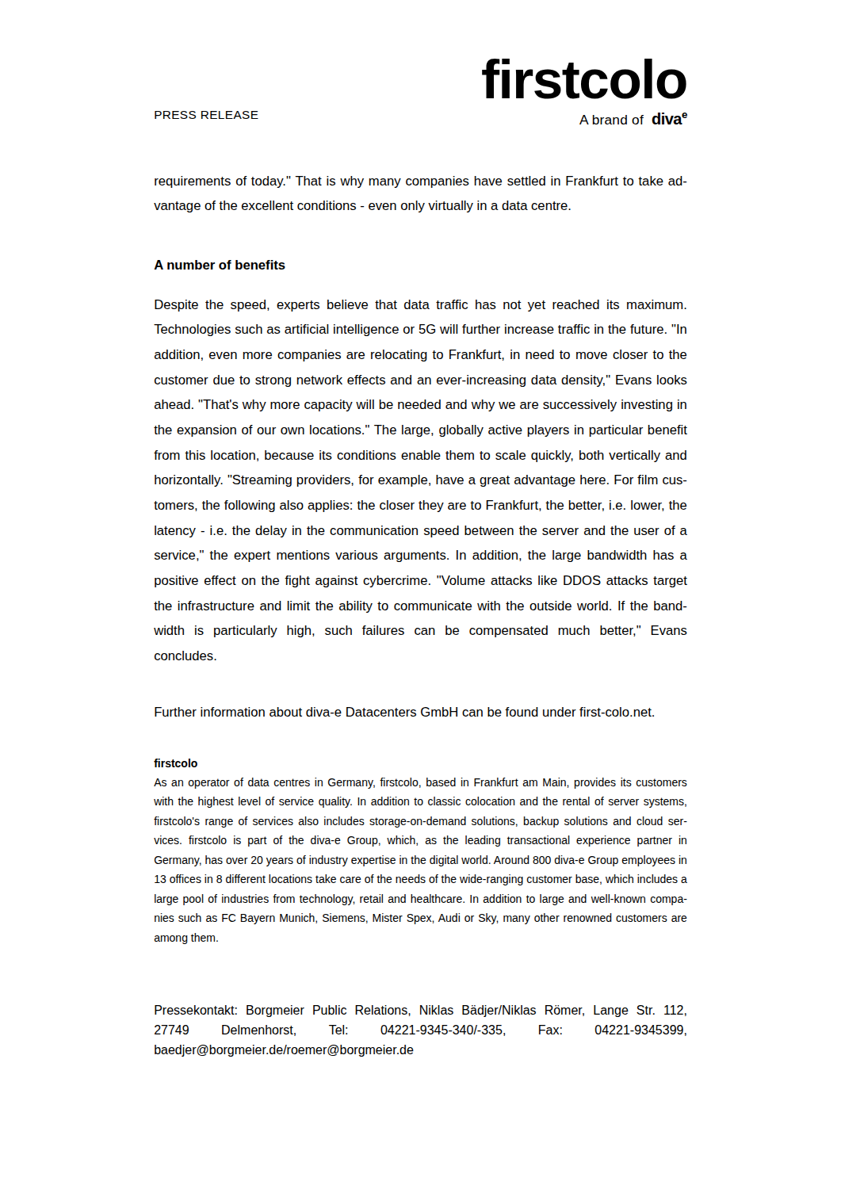firstcolo
A brand of divae
PRESS RELEASE
requirements of today." That is why many companies have settled in Frankfurt to take advantage of the excellent conditions - even only virtually in a data centre.
A number of benefits
Despite the speed, experts believe that data traffic has not yet reached its maximum. Technologies such as artificial intelligence or 5G will further increase traffic in the future. "In addition, even more companies are relocating to Frankfurt, in need to move closer to the customer due to strong network effects and an ever-increasing data density," Evans looks ahead. "That's why more capacity will be needed and why we are successively investing in the expansion of our own locations." The large, globally active players in particular benefit from this location, because its conditions enable them to scale quickly, both vertically and horizontally. "Streaming providers, for example, have a great advantage here. For film customers, the following also applies: the closer they are to Frankfurt, the better, i.e. lower, the latency - i.e. the delay in the communication speed between the server and the user of a service," the expert mentions various arguments. In addition, the large bandwidth has a positive effect on the fight against cybercrime. "Volume attacks like DDOS attacks target the infrastructure and limit the ability to communicate with the outside world. If the bandwidth is particularly high, such failures can be compensated much better," Evans concludes.
Further information about diva-e Datacenters GmbH can be found under first-colo.net.
firstcolo
As an operator of data centres in Germany, firstcolo, based in Frankfurt am Main, provides its customers with the highest level of service quality. In addition to classic colocation and the rental of server systems, firstcolo's range of services also includes storage-on-demand solutions, backup solutions and cloud services. firstcolo is part of the diva-e Group, which, as the leading transactional experience partner in Germany, has over 20 years of industry expertise in the digital world. Around 800 diva-e Group employees in 13 offices in 8 different locations take care of the needs of the wide-ranging customer base, which includes a large pool of industries from technology, retail and healthcare. In addition to large and well-known companies such as FC Bayern Munich, Siemens, Mister Spex, Audi or Sky, many other renowned customers are among them.
Pressekontakt: Borgmeier Public Relations, Niklas Bädjer/Niklas Römer, Lange Str. 112, 27749 Delmenhorst, Tel: 04221-9345-340/-335, Fax: 04221-9345399, baedjer@borgmeier.de/roemer@borgmeier.de